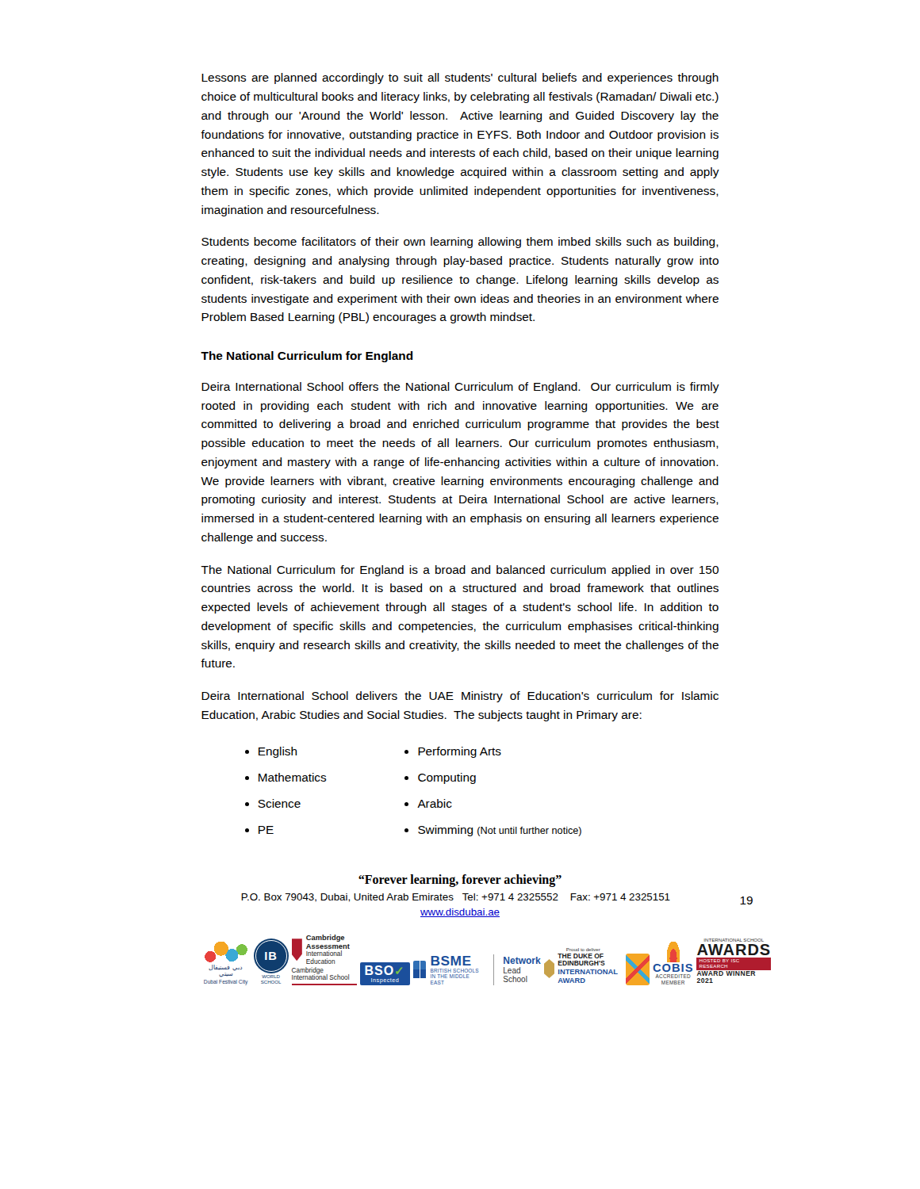Lessons are planned accordingly to suit all students' cultural beliefs and experiences through choice of multicultural books and literacy links, by celebrating all festivals (Ramadan/ Diwali etc.) and through our 'Around the World' lesson. Active learning and Guided Discovery lay the foundations for innovative, outstanding practice in EYFS. Both Indoor and Outdoor provision is enhanced to suit the individual needs and interests of each child, based on their unique learning style. Students use key skills and knowledge acquired within a classroom setting and apply them in specific zones, which provide unlimited independent opportunities for inventiveness, imagination and resourcefulness.
Students become facilitators of their own learning allowing them imbed skills such as building, creating, designing and analysing through play-based practice. Students naturally grow into confident, risk-takers and build up resilience to change. Lifelong learning skills develop as students investigate and experiment with their own ideas and theories in an environment where Problem Based Learning (PBL) encourages a growth mindset.
The National Curriculum for England
Deira International School offers the National Curriculum of England. Our curriculum is firmly rooted in providing each student with rich and innovative learning opportunities. We are committed to delivering a broad and enriched curriculum programme that provides the best possible education to meet the needs of all learners. Our curriculum promotes enthusiasm, enjoyment and mastery with a range of life-enhancing activities within a culture of innovation. We provide learners with vibrant, creative learning environments encouraging challenge and promoting curiosity and interest. Students at Deira International School are active learners, immersed in a student-centered learning with an emphasis on ensuring all learners experience challenge and success.
The National Curriculum for England is a broad and balanced curriculum applied in over 150 countries across the world. It is based on a structured and broad framework that outlines expected levels of achievement through all stages of a student's school life. In addition to development of specific skills and competencies, the curriculum emphasises critical-thinking skills, enquiry and research skills and creativity, the skills needed to meet the challenges of the future.
Deira International School delivers the UAE Ministry of Education's curriculum for Islamic Education, Arabic Studies and Social Studies. The subjects taught in Primary are:
English
Mathematics
Science
PE
Performing Arts
Computing
Arabic
Swimming (Not until further notice)
“Forever learning, forever achieving”
P.O. Box 79043, Dubai, United Arab Emirates Tel: +971 4 2325552 Fax: +971 4 2325151 www.disdubai.ae
19
دبي فستيفال سيتي
Dubai Festival City
IB
WORLD SCHOOL
Cambridge Assessment
International Education
Cambridge International School
BSO✓
Inspected
BSME
BRITISH SCHOOLS IN THE MIDDLE EAST
Network
Lead School
Proud to deliver
THE DUKE OF EDINBURGH'S
INTERNATIONAL AWARD
COBIS
ACCREDITED MEMBER
INTERNATIONAL SCHOOL
AWARDS
HOSTED BY ISC RESEARCH
AWARD WINNER 2021